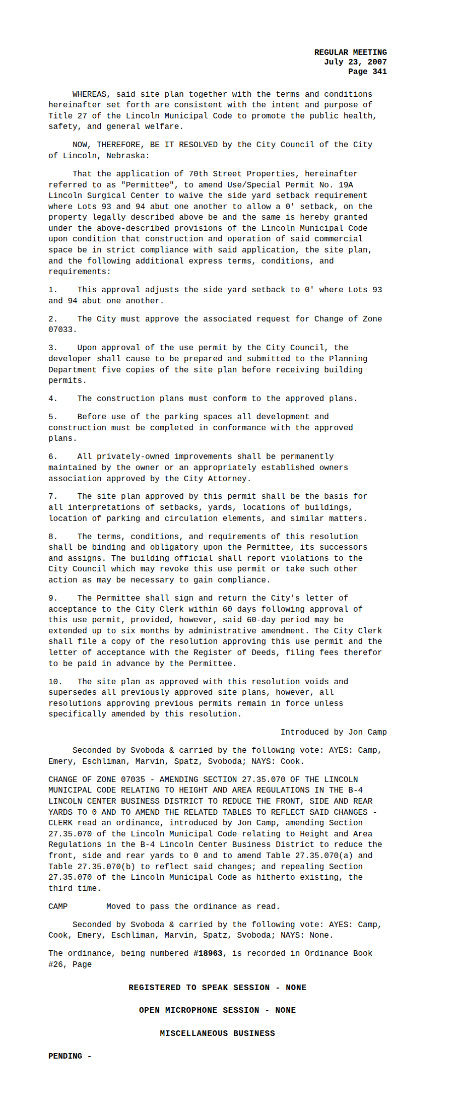REGULAR MEETING
July 23, 2007
Page 341
WHEREAS, said site plan together with the terms and conditions hereinafter set forth are consistent with the intent and purpose of Title 27 of the Lincoln Municipal Code to promote the public health, safety, and general welfare.
NOW, THEREFORE, BE IT RESOLVED by the City Council of the City of Lincoln, Nebraska:
That the application of 70th Street Properties, hereinafter referred to as "Permittee", to amend Use/Special Permit No. 19A Lincoln Surgical Center to waive the side yard setback requirement where Lots 93 and 94 abut one another to allow a 0' setback, on the property legally described above be and the same is hereby granted under the above-described provisions of the Lincoln Municipal Code upon condition that construction and operation of said commercial space be in strict compliance with said application, the site plan, and the following additional express terms, conditions, and requirements:
1. This approval adjusts the side yard setback to 0' where Lots 93 and 94 abut one another.
2. The City must approve the associated request for Change of Zone 07033.
3. Upon approval of the use permit by the City Council, the developer shall cause to be prepared and submitted to the Planning Department five copies of the site plan before receiving building permits.
4. The construction plans must conform to the approved plans.
5. Before use of the parking spaces all development and construction must be completed in conformance with the approved plans.
6. All privately-owned improvements shall be permanently maintained by the owner or an appropriately established owners association approved by the City Attorney.
7. The site plan approved by this permit shall be the basis for all interpretations of setbacks, yards, locations of buildings, location of parking and circulation elements, and similar matters.
8. The terms, conditions, and requirements of this resolution shall be binding and obligatory upon the Permittee, its successors and assigns. The building official shall report violations to the City Council which may revoke this use permit or take such other action as may be necessary to gain compliance.
9. The Permittee shall sign and return the City's letter of acceptance to the City Clerk within 60 days following approval of this use permit, provided, however, said 60-day period may be extended up to six months by administrative amendment. The City Clerk shall file a copy of the resolution approving this use permit and the letter of acceptance with the Register of Deeds, filing fees therefor to be paid in advance by the Permittee.
10. The site plan as approved with this resolution voids and supersedes all previously approved site plans, however, all resolutions approving previous permits remain in force unless specifically amended by this resolution.
Introduced by Jon Camp
Seconded by Svoboda & carried by the following vote: AYES: Camp, Emery, Eschliman, Marvin, Spatz, Svoboda; NAYS: Cook.
CHANGE OF ZONE 07035 - AMENDING SECTION 27.35.070 OF THE LINCOLN MUNICIPAL CODE RELATING TO HEIGHT AND AREA REGULATIONS IN THE B-4 LINCOLN CENTER BUSINESS DISTRICT TO REDUCE THE FRONT, SIDE AND REAR YARDS TO 0 AND TO AMEND THE RELATED TABLES TO REFLECT SAID CHANGES - CLERK read an ordinance, introduced by Jon Camp, amending Section 27.35.070 of the Lincoln Municipal Code relating to Height and Area Regulations in the B-4 Lincoln Center Business District to reduce the front, side and rear yards to 0 and to amend Table 27.35.070(a) and Table 27.35.070(b) to reflect said changes; and repealing Section 27.35.070 of the Lincoln Municipal Code as hitherto existing, the third time.
CAMP Moved to pass the ordinance as read.
Seconded by Svoboda & carried by the following vote: AYES: Camp, Cook, Emery, Eschliman, Marvin, Spatz, Svoboda; NAYS: None.
The ordinance, being numbered #18963, is recorded in Ordinance Book #26, Page
REGISTERED TO SPEAK SESSION - NONE
OPEN MICROPHONE SESSION - NONE
MISCELLANEOUS BUSINESS
PENDING -